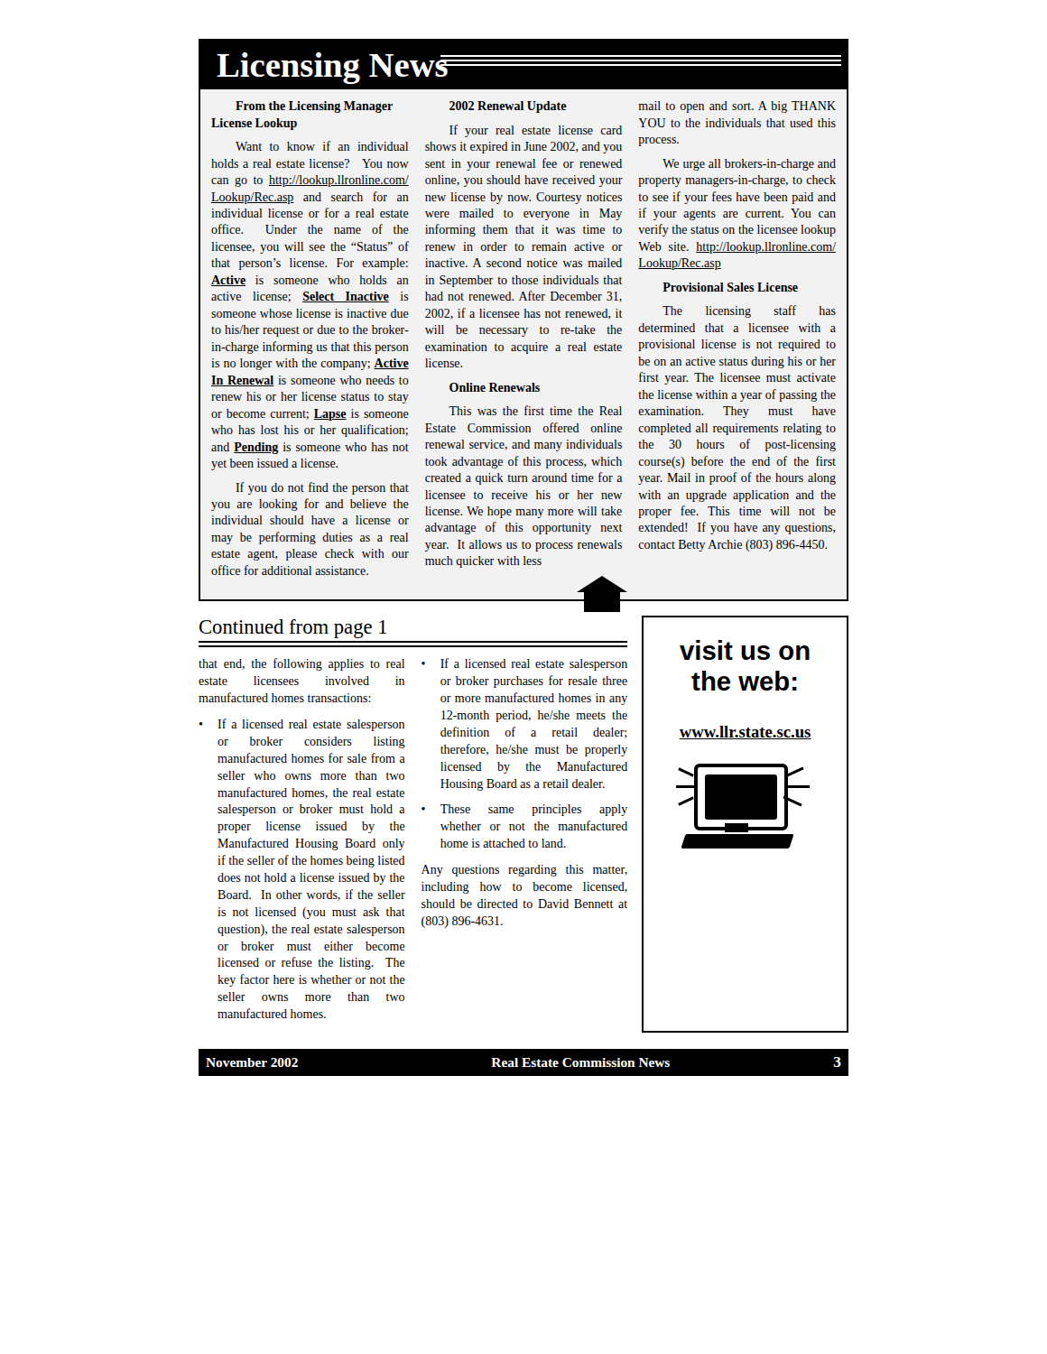Licensing News
From the Licensing Manager
License Lookup
Want to know if an individual holds a real estate license? You now can go to http://lookup.llronline.com/ Lookup/Rec.asp and search for an individual license or for a real estate office. Under the name of the licensee, you will see the “Status” of that person’s license. For example: Active is someone who holds an active license; Select Inactive is someone whose license is inactive due to his/her request or due to the broker-in-charge informing us that this person is no longer with the company; Active In Renewal is someone who needs to renew his or her license status to stay or become current; Lapse is someone who has lost his or her qualification; and Pending is someone who has not yet been issued a license.
If you do not find the person that you are looking for and believe the individual should have a license or may be performing duties as a real estate agent, please check with our office for additional assistance.
2002 Renewal Update
If your real estate license card shows it expired in June 2002, and you sent in your renewal fee or renewed online, you should have received your new license by now. Courtesy notices were mailed to everyone in May informing them that it was time to renew in order to remain active or inactive. A second notice was mailed in September to those individuals that had not renewed. After December 31, 2002, if a licensee has not renewed, it will be necessary to re-take the examination to acquire a real estate license.
Online Renewals
This was the first time the Real Estate Commission offered online renewal service, and many individuals took advantage of this process, which created a quick turn around time for a licensee to receive his or her new license. We hope many more will take advantage of this opportunity next year. It allows us to process renewals much quicker with less
mail to open and sort. A big THANK YOU to the individuals that used this process.
We urge all brokers-in-charge and property managers-in-charge, to check to see if your fees have been paid and if your agents are current. You can verify the status on the licensee lookup Web site. http://lookup.llronline.com/ Lookup/Rec.asp
Provisional Sales License
The licensing staff has determined that a licensee with a provisional license is not required to be on an active status during his or her first year. The licensee must activate the license within a year of passing the examination. They must have completed all requirements relating to the 30 hours of post-licensing course(s) before the end of the first year. Mail in proof of the hours along with an upgrade application and the proper fee. This time will not be extended! If you have any questions, contact Betty Archie (803) 896-4450.
Continued from page 1
that end, the following applies to real estate licensees involved in manufactured homes transactions:
If a licensed real estate salesperson or broker considers listing manufactured homes for sale from a seller who owns more than two manufactured homes, the real estate salesperson or broker must hold a proper license issued by the Manufactured Housing Board only if the seller of the homes being listed does not hold a license issued by the Board. In other words, if the seller is not licensed (you must ask that question), the real estate salesperson or broker must either become licensed or refuse the listing. The key factor here is whether or not the seller owns more than two manufactured homes.
If a licensed real estate salesperson or broker purchases for resale three or more manufactured homes in any 12-month period, he/she meets the definition of a retail dealer; therefore, he/she must be properly licensed by the Manufactured Housing Board as a retail dealer.
These same principles apply whether or not the manufactured home is attached to land.
Any questions regarding this matter, including how to become licensed, should be directed to David Bennett at (803) 896-4631.
visit us on
the web:
www.llr.state.sc.us
November 2002
Real Estate Commission News
3